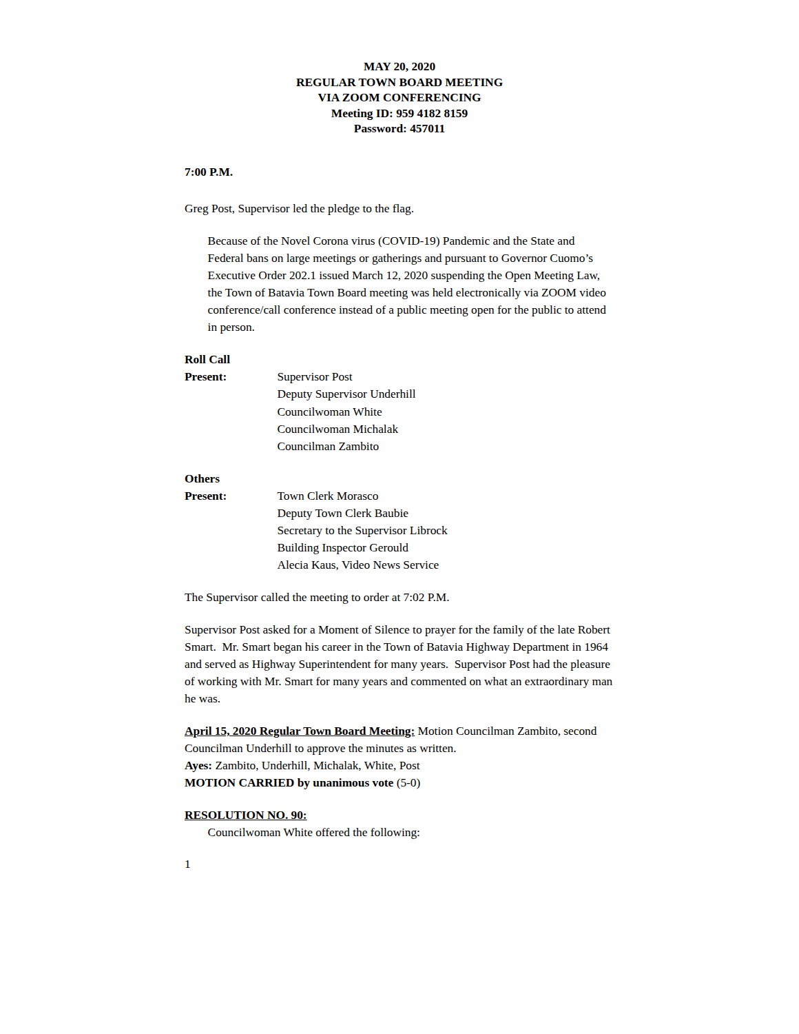MAY 20, 2020
REGULAR TOWN BOARD MEETING
VIA ZOOM CONFERENCING
Meeting ID: 959 4182 8159
Password: 457011
7:00 P.M.
Greg Post, Supervisor led the pledge to the flag.
Because of the Novel Corona virus (COVID-19) Pandemic and the State and Federal bans on large meetings or gatherings and pursuant to Governor Cuomo’s Executive Order 202.1 issued March 12, 2020 suspending the Open Meeting Law, the Town of Batavia Town Board meeting was held electronically via ZOOM video conference/call conference instead of a public meeting open for the public to attend in person.
Roll Call
| Present: | Supervisor Post Deputy Supervisor Underhill Councilwoman White Councilwoman Michalak Councilman Zambito |
| Others Present: | Town Clerk Morasco Deputy Town Clerk Baubie Secretary to the Supervisor Librock Building Inspector Gerould Alecia Kaus, Video News Service |
The Supervisor called the meeting to order at 7:02 P.M.
Supervisor Post asked for a Moment of Silence to prayer for the family of the late Robert Smart. Mr. Smart began his career in the Town of Batavia Highway Department in 1964 and served as Highway Superintendent for many years. Supervisor Post had the pleasure of working with Mr. Smart for many years and commented on what an extraordinary man he was.
April 15, 2020 Regular Town Board Meeting: Motion Councilman Zambito, second Councilman Underhill to approve the minutes as written.
Ayes: Zambito, Underhill, Michalak, White, Post
MOTION CARRIED by unanimous vote (5-0)
RESOLUTION NO. 90:
Councilwoman White offered the following:
1